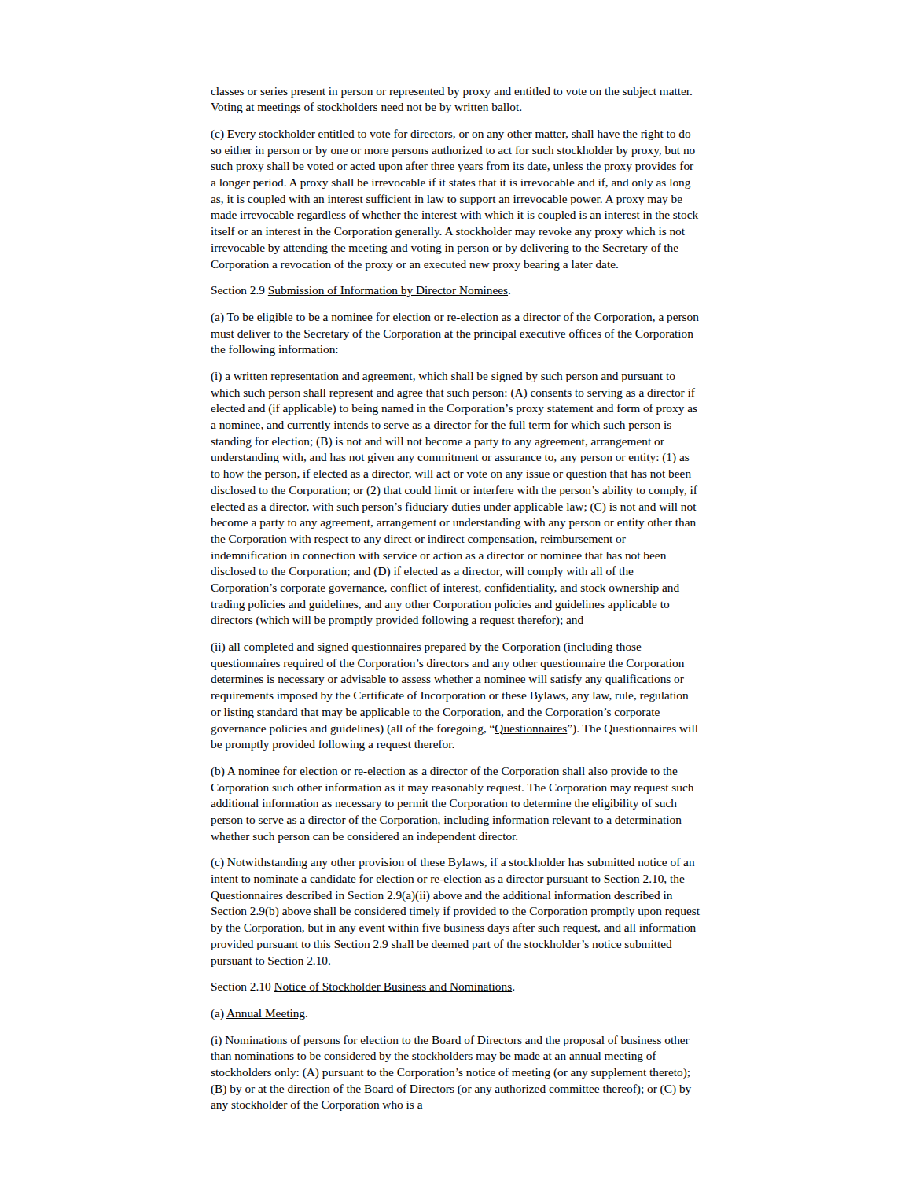classes or series present in person or represented by proxy and entitled to vote on the subject matter. Voting at meetings of stockholders need not be by written ballot.
(c) Every stockholder entitled to vote for directors, or on any other matter, shall have the right to do so either in person or by one or more persons authorized to act for such stockholder by proxy, but no such proxy shall be voted or acted upon after three years from its date, unless the proxy provides for a longer period. A proxy shall be irrevocable if it states that it is irrevocable and if, and only as long as, it is coupled with an interest sufficient in law to support an irrevocable power. A proxy may be made irrevocable regardless of whether the interest with which it is coupled is an interest in the stock itself or an interest in the Corporation generally. A stockholder may revoke any proxy which is not irrevocable by attending the meeting and voting in person or by delivering to the Secretary of the Corporation a revocation of the proxy or an executed new proxy bearing a later date.
Section 2.9 Submission of Information by Director Nominees.
(a) To be eligible to be a nominee for election or re-election as a director of the Corporation, a person must deliver to the Secretary of the Corporation at the principal executive offices of the Corporation the following information:
(i) a written representation and agreement, which shall be signed by such person and pursuant to which such person shall represent and agree that such person: (A) consents to serving as a director if elected and (if applicable) to being named in the Corporation’s proxy statement and form of proxy as a nominee, and currently intends to serve as a director for the full term for which such person is standing for election; (B) is not and will not become a party to any agreement, arrangement or understanding with, and has not given any commitment or assurance to, any person or entity: (1) as to how the person, if elected as a director, will act or vote on any issue or question that has not been disclosed to the Corporation; or (2) that could limit or interfere with the person’s ability to comply, if elected as a director, with such person’s fiduciary duties under applicable law; (C) is not and will not become a party to any agreement, arrangement or understanding with any person or entity other than the Corporation with respect to any direct or indirect compensation, reimbursement or indemnification in connection with service or action as a director or nominee that has not been disclosed to the Corporation; and (D) if elected as a director, will comply with all of the Corporation’s corporate governance, conflict of interest, confidentiality, and stock ownership and trading policies and guidelines, and any other Corporation policies and guidelines applicable to directors (which will be promptly provided following a request therefor); and
(ii) all completed and signed questionnaires prepared by the Corporation (including those questionnaires required of the Corporation’s directors and any other questionnaire the Corporation determines is necessary or advisable to assess whether a nominee will satisfy any qualifications or requirements imposed by the Certificate of Incorporation or these Bylaws, any law, rule, regulation or listing standard that may be applicable to the Corporation, and the Corporation’s corporate governance policies and guidelines) (all of the foregoing, “Questionnaires”). The Questionnaires will be promptly provided following a request therefor.
(b) A nominee for election or re-election as a director of the Corporation shall also provide to the Corporation such other information as it may reasonably request. The Corporation may request such additional information as necessary to permit the Corporation to determine the eligibility of such person to serve as a director of the Corporation, including information relevant to a determination whether such person can be considered an independent director.
(c) Notwithstanding any other provision of these Bylaws, if a stockholder has submitted notice of an intent to nominate a candidate for election or re-election as a director pursuant to Section 2.10, the Questionnaires described in Section 2.9(a)(ii) above and the additional information described in Section 2.9(b) above shall be considered timely if provided to the Corporation promptly upon request by the Corporation, but in any event within five business days after such request, and all information provided pursuant to this Section 2.9 shall be deemed part of the stockholder’s notice submitted pursuant to Section 2.10.
Section 2.10 Notice of Stockholder Business and Nominations.
(a) Annual Meeting.
(i) Nominations of persons for election to the Board of Directors and the proposal of business other than nominations to be considered by the stockholders may be made at an annual meeting of stockholders only: (A) pursuant to the Corporation’s notice of meeting (or any supplement thereto); (B) by or at the direction of the Board of Directors (or any authorized committee thereof); or (C) by any stockholder of the Corporation who is a